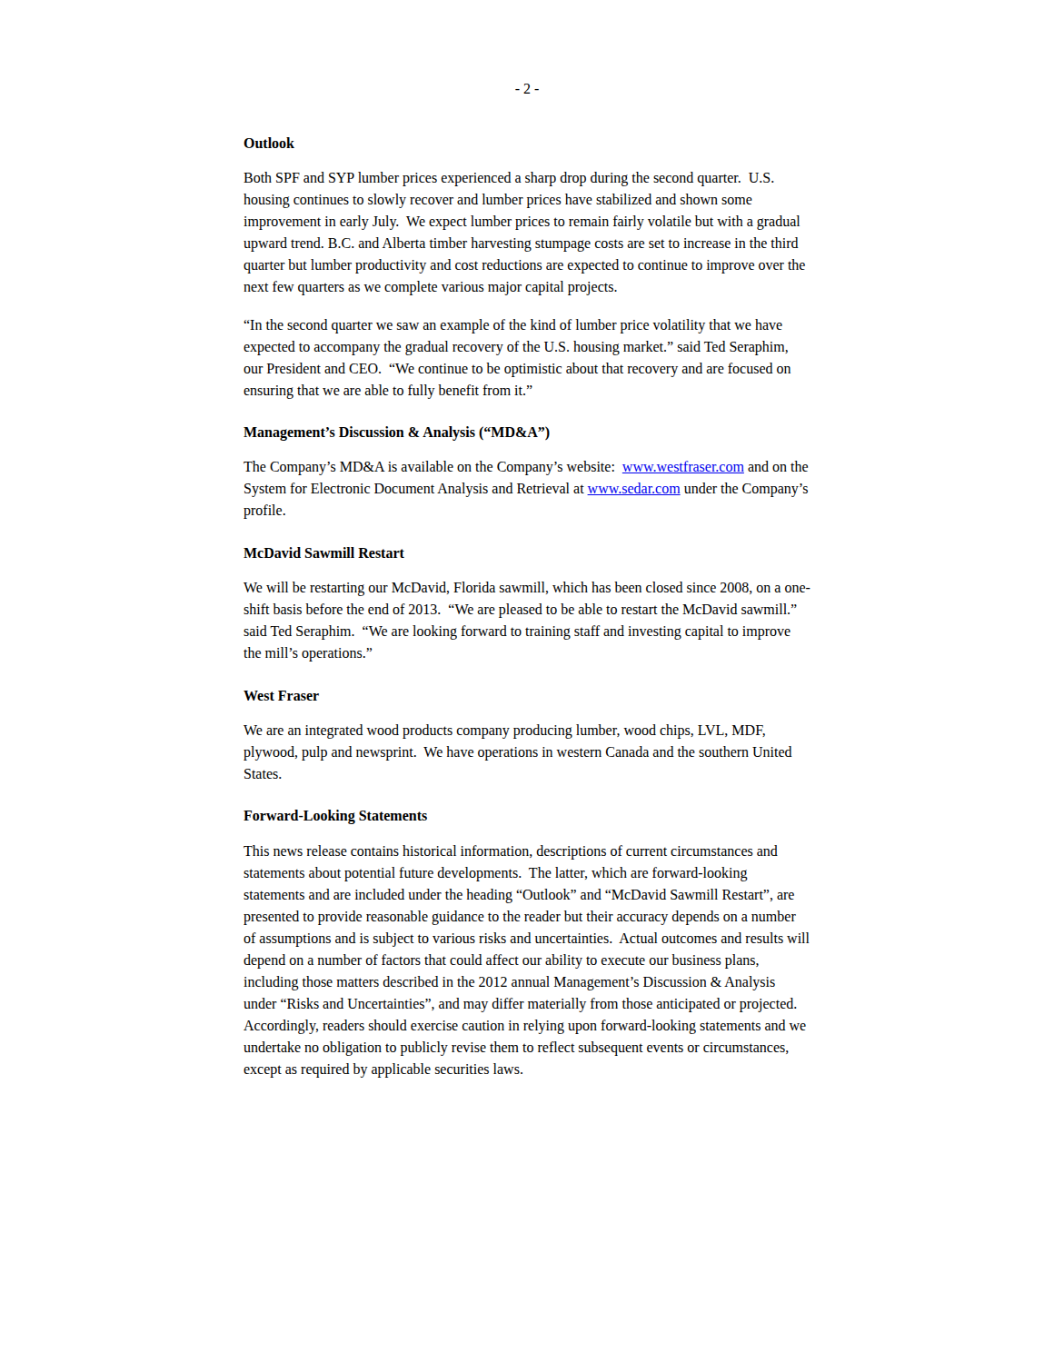- 2 -
Outlook
Both SPF and SYP lumber prices experienced a sharp drop during the second quarter. U.S. housing continues to slowly recover and lumber prices have stabilized and shown some improvement in early July. We expect lumber prices to remain fairly volatile but with a gradual upward trend. B.C. and Alberta timber harvesting stumpage costs are set to increase in the third quarter but lumber productivity and cost reductions are expected to continue to improve over the next few quarters as we complete various major capital projects.
“In the second quarter we saw an example of the kind of lumber price volatility that we have expected to accompany the gradual recovery of the U.S. housing market.” said Ted Seraphim, our President and CEO. “We continue to be optimistic about that recovery and are focused on ensuring that we are able to fully benefit from it.”
Management’s Discussion & Analysis (“MD&A”)
The Company’s MD&A is available on the Company’s website: www.westfraser.com and on the System for Electronic Document Analysis and Retrieval at www.sedar.com under the Company’s profile.
McDavid Sawmill Restart
We will be restarting our McDavid, Florida sawmill, which has been closed since 2008, on a one-shift basis before the end of 2013. “We are pleased to be able to restart the McDavid sawmill.” said Ted Seraphim. “We are looking forward to training staff and investing capital to improve the mill’s operations.”
West Fraser
We are an integrated wood products company producing lumber, wood chips, LVL, MDF, plywood, pulp and newsprint. We have operations in western Canada and the southern United States.
Forward-Looking Statements
This news release contains historical information, descriptions of current circumstances and statements about potential future developments. The latter, which are forward-looking statements and are included under the heading “Outlook” and “McDavid Sawmill Restart”, are presented to provide reasonable guidance to the reader but their accuracy depends on a number of assumptions and is subject to various risks and uncertainties. Actual outcomes and results will depend on a number of factors that could affect our ability to execute our business plans, including those matters described in the 2012 annual Management’s Discussion & Analysis under “Risks and Uncertainties”, and may differ materially from those anticipated or projected. Accordingly, readers should exercise caution in relying upon forward-looking statements and we undertake no obligation to publicly revise them to reflect subsequent events or circumstances, except as required by applicable securities laws.